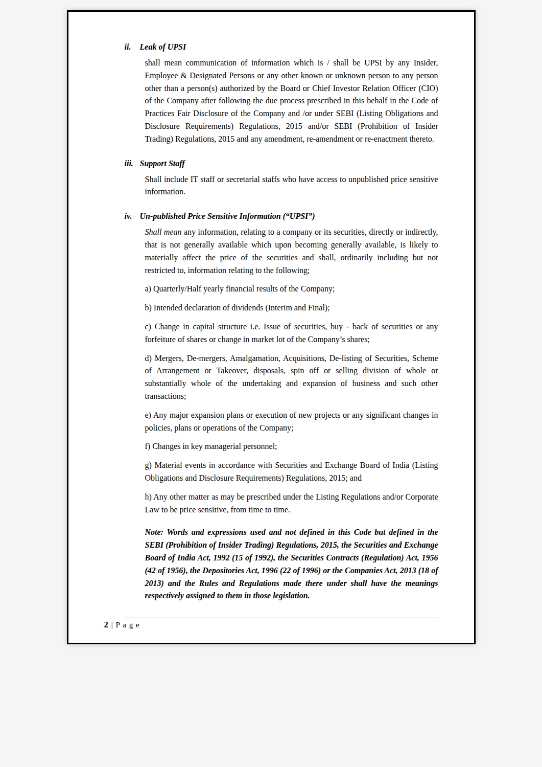ii. Leak of UPSI
shall mean communication of information which is / shall be UPSI by any Insider, Employee & Designated Persons or any other known or unknown person to any person other than a person(s) authorized by the Board or Chief Investor Relation Officer (CIO) of the Company after following the due process prescribed in this behalf in the Code of Practices Fair Disclosure of the Company and /or under SEBI (Listing Obligations and Disclosure Requirements) Regulations, 2015 and/or SEBI (Prohibition of Insider Trading) Regulations, 2015 and any amendment, re-amendment or re-enactment thereto.
iii. Support Staff
Shall include IT staff or secretarial staffs who have access to unpublished price sensitive information.
iv. Un-published Price Sensitive Information (“UPSI”)
Shall mean any information, relating to a company or its securities, directly or indirectly, that is not generally available which upon becoming generally available, is likely to materially affect the price of the securities and shall, ordinarily including but not restricted to, information relating to the following;
a) Quarterly/Half yearly financial results of the Company;
b) Intended declaration of dividends (Interim and Final);
c) Change in capital structure i.e. Issue of securities, buy - back of securities or any forfeiture of shares or change in market lot of the Company’s shares;
d) Mergers, De-mergers, Amalgamation, Acquisitions, De-listing of Securities, Scheme of Arrangement or Takeover, disposals, spin off or selling division of whole or substantially whole of the undertaking and expansion of business and such other transactions;
e) Any major expansion plans or execution of new projects or any significant changes in policies, plans or operations of the Company;
f) Changes in key managerial personnel;
g) Material events in accordance with Securities and Exchange Board of India (Listing Obligations and Disclosure Requirements) Regulations, 2015; and
h) Any other matter as may be prescribed under the Listing Regulations and/or Corporate Law to be price sensitive, from time to time.
Note: Words and expressions used and not defined in this Code but defined in the SEBI (Prohibition of Insider Trading) Regulations, 2015, the Securities and Exchange Board of India Act, 1992 (15 of 1992), the Securities Contracts (Regulation) Act, 1956 (42 of 1956), the Depositories Act, 1996 (22 of 1996) or the Companies Act, 2013 (18 of 2013) and the Rules and Regulations made there under shall have the meanings respectively assigned to them in those legislation.
2 | P a g e